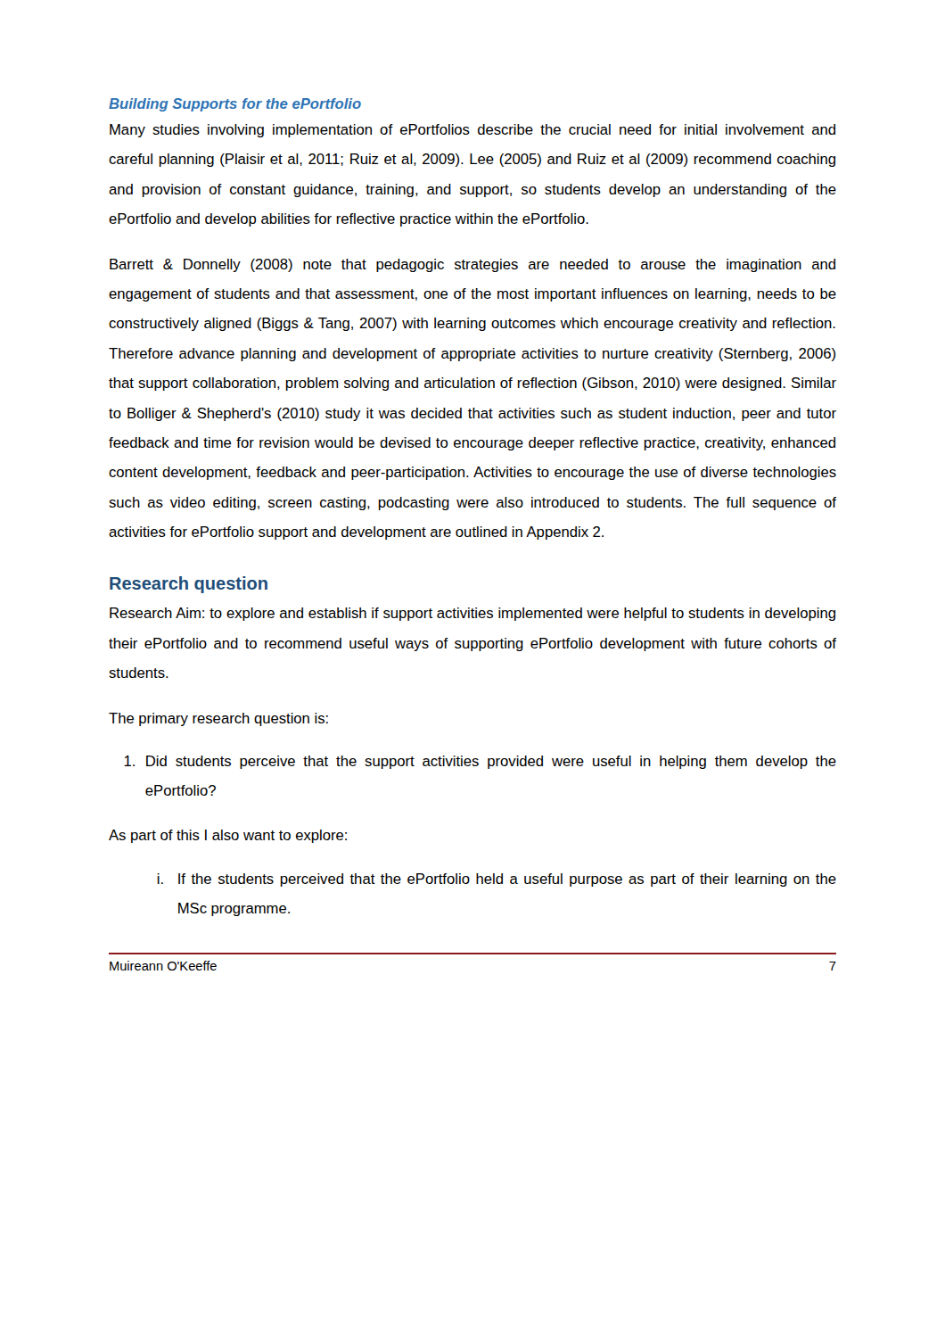Building Supports for the ePortfolio
Many studies involving implementation of ePortfolios describe the crucial need for initial involvement and careful planning (Plaisir et al, 2011; Ruiz et al, 2009). Lee (2005) and Ruiz et al (2009) recommend coaching and provision of constant guidance, training, and support, so students develop an understanding of the ePortfolio and develop abilities for reflective practice within the ePortfolio.
Barrett & Donnelly (2008) note that pedagogic strategies are needed to arouse the imagination and engagement of students and that assessment, one of the most important influences on learning, needs to be constructively aligned (Biggs & Tang, 2007) with learning outcomes which encourage creativity and reflection. Therefore advance planning and development of appropriate activities to nurture creativity (Sternberg, 2006) that support collaboration, problem solving and articulation of reflection (Gibson, 2010) were designed. Similar to Bolliger & Shepherd's (2010) study it was decided that activities such as student induction, peer and tutor feedback and time for revision would be devised to encourage deeper reflective practice, creativity, enhanced content development, feedback and peer-participation. Activities to encourage the use of diverse technologies such as video editing, screen casting, podcasting were also introduced to students. The full sequence of activities for ePortfolio support and development are outlined in Appendix 2.
Research question
Research Aim: to explore and establish if support activities implemented were helpful to students in developing their ePortfolio and to recommend useful ways of supporting ePortfolio development with future cohorts of students.
The primary research question is:
Did students perceive that the support activities provided were useful in helping them develop the ePortfolio?
As part of this I also want to explore:
If the students perceived that the ePortfolio held a useful purpose as part of their learning on the MSc programme.
Muireann O'Keeffe 7